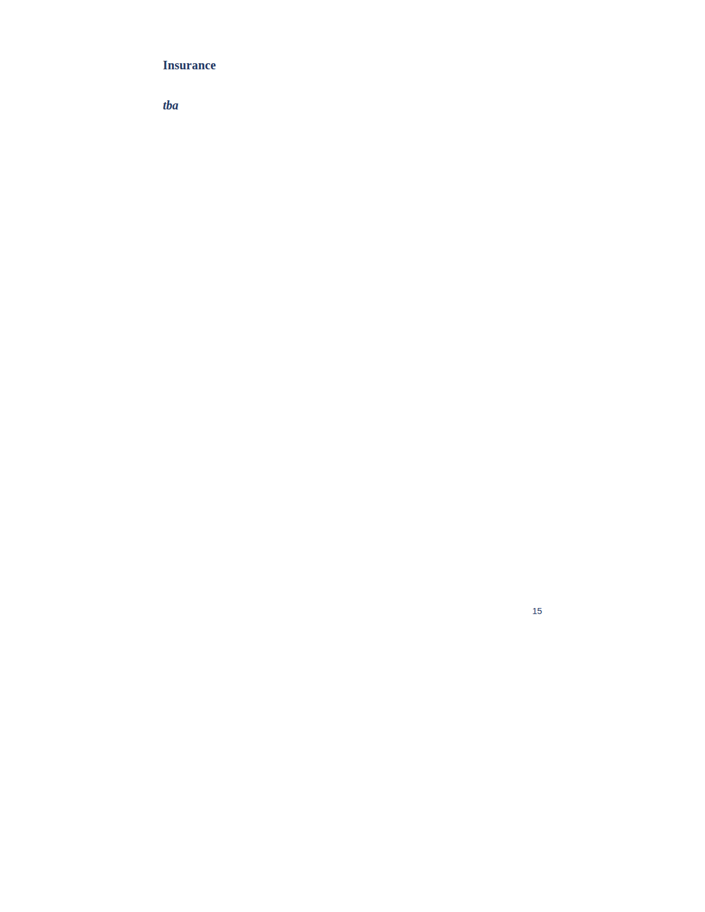Insurance
tba
15